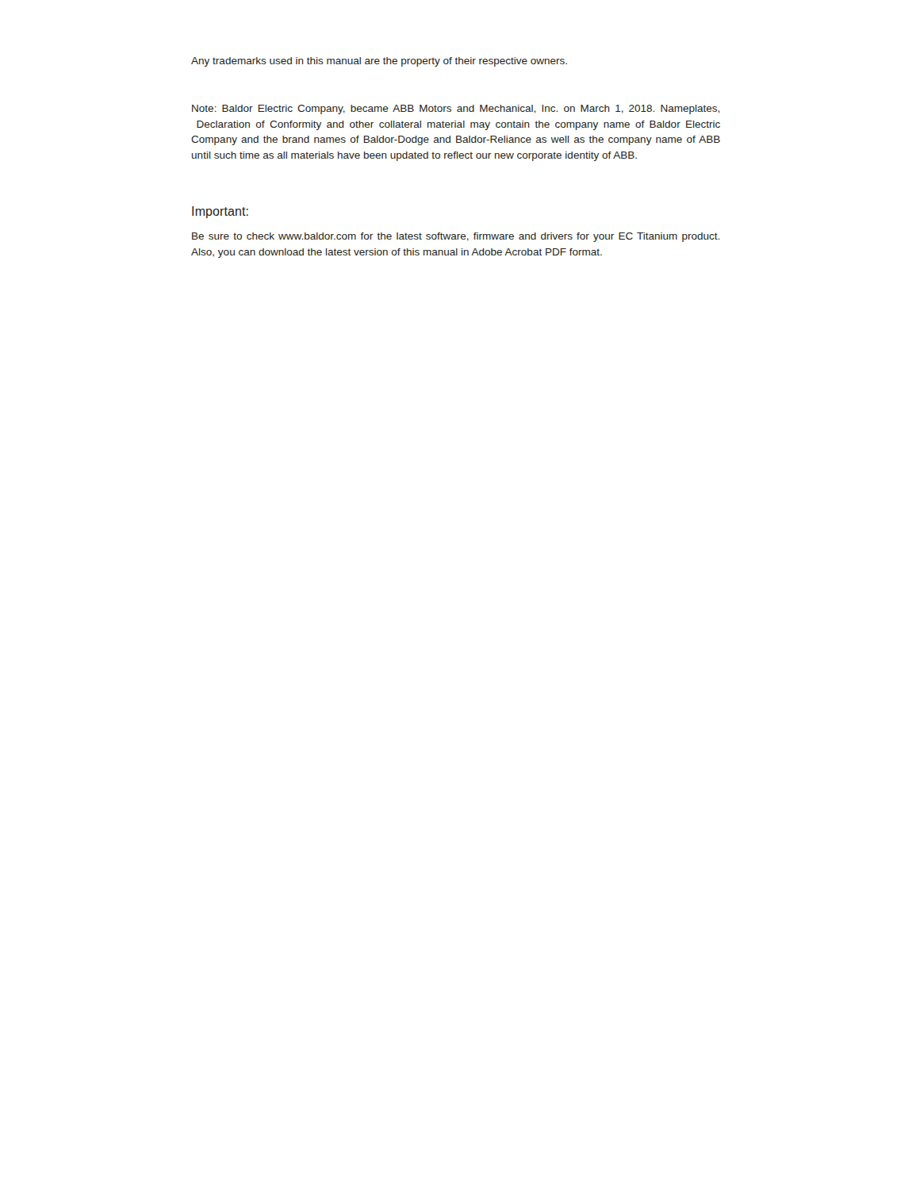Any trademarks used in this manual are the property of their respective owners.
Note: Baldor Electric Company, became ABB Motors and Mechanical, Inc. on March 1, 2018. Nameplates, Declaration of Conformity and other collateral material may contain the company name of Baldor Electric Company and the brand names of Baldor-Dodge and Baldor-Reliance as well as the company name of ABB until such time as all materials have been updated to reflect our new corporate identity of ABB.
Important:
Be sure to check www.baldor.com for the latest software, firmware and drivers for your EC Titanium product. Also, you can download the latest version of this manual in Adobe Acrobat PDF format.